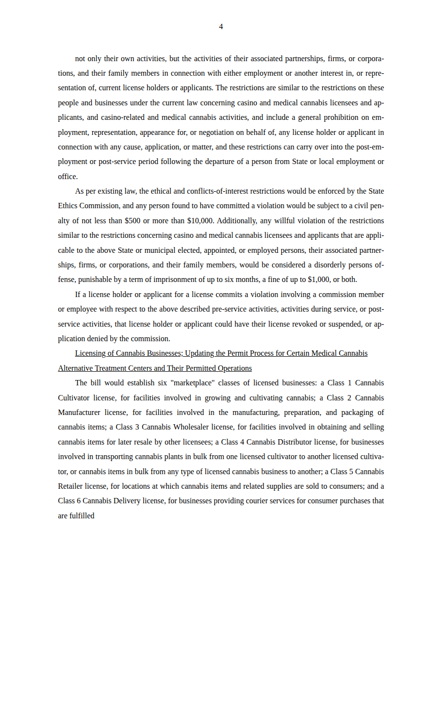4
not only their own activities, but the activities of their associated partnerships, firms, or corporations, and their family members in connection with either employment or another interest in, or representation of, current license holders or applicants. The restrictions are similar to the restrictions on these people and businesses under the current law concerning casino and medical cannabis licensees and applicants, and casino-related and medical cannabis activities, and include a general prohibition on employment, representation, appearance for, or negotiation on behalf of, any license holder or applicant in connection with any cause, application, or matter, and these restrictions can carry over into the post-employment or post-service period following the departure of a person from State or local employment or office.
As per existing law, the ethical and conflicts-of-interest restrictions would be enforced by the State Ethics Commission, and any person found to have committed a violation would be subject to a civil penalty of not less than $500 or more than $10,000. Additionally, any willful violation of the restrictions similar to the restrictions concerning casino and medical cannabis licensees and applicants that are applicable to the above State or municipal elected, appointed, or employed persons, their associated partnerships, firms, or corporations, and their family members, would be considered a disorderly persons offense, punishable by a term of imprisonment of up to six months, a fine of up to $1,000, or both.
If a license holder or applicant for a license commits a violation involving a commission member or employee with respect to the above described pre-service activities, activities during service, or post-service activities, that license holder or applicant could have their license revoked or suspended, or application denied by the commission.
Licensing of Cannabis Businesses; Updating the Permit Process for Certain Medical Cannabis Alternative Treatment Centers and Their Permitted Operations
The bill would establish six "marketplace" classes of licensed businesses: a Class 1 Cannabis Cultivator license, for facilities involved in growing and cultivating cannabis; a Class 2 Cannabis Manufacturer license, for facilities involved in the manufacturing, preparation, and packaging of cannabis items; a Class 3 Cannabis Wholesaler license, for facilities involved in obtaining and selling cannabis items for later resale by other licensees; a Class 4 Cannabis Distributor license, for businesses involved in transporting cannabis plants in bulk from one licensed cultivator to another licensed cultivator, or cannabis items in bulk from any type of licensed cannabis business to another; a Class 5 Cannabis Retailer license, for locations at which cannabis items and related supplies are sold to consumers; and a Class 6 Cannabis Delivery license, for businesses providing courier services for consumer purchases that are fulfilled